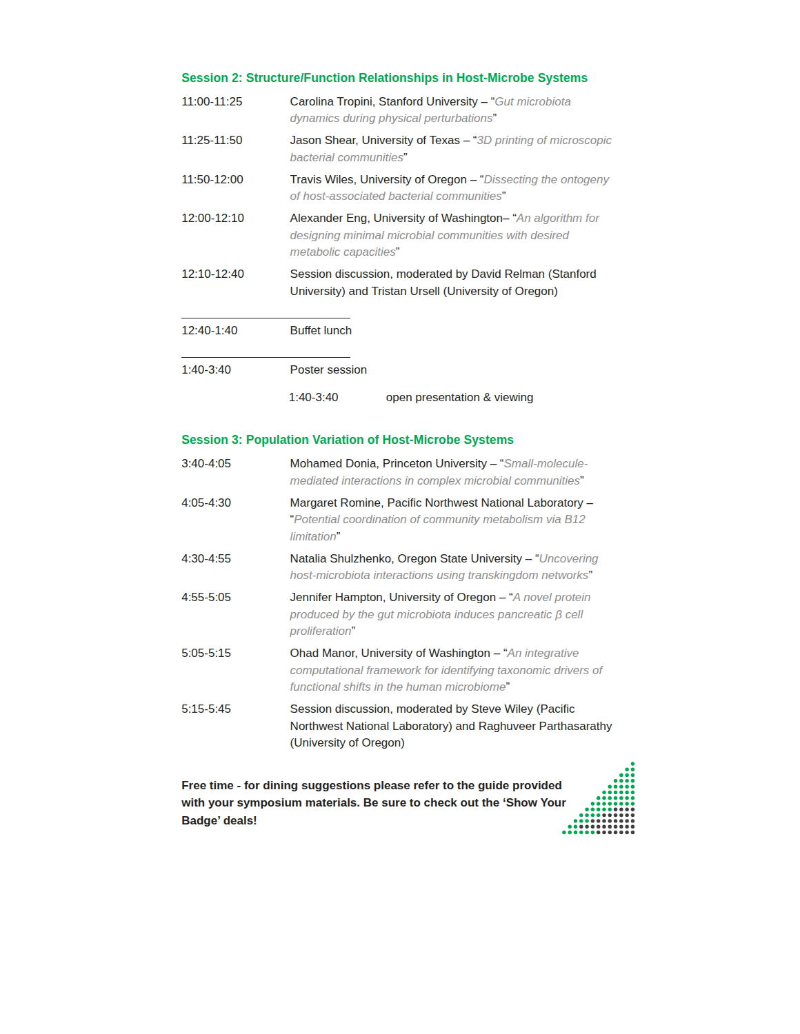Session 2: Structure/Function Relationships in Host-Microbe Systems
11:00-11:25
Carolina Tropini, Stanford University – “Gut microbiota dynamics during physical perturbations”
11:25-11:50
Jason Shear, University of Texas – “3D printing of microscopic bacterial communities”
11:50-12:00
Travis Wiles, University of Oregon – “Dissecting the ontogeny of host-associated bacterial communities”
12:00-12:10
Alexander Eng, University of Washington– “An algorithm for designing minimal microbial communities with desired metabolic capacities”
12:10-12:40
Session discussion, moderated by David Relman (Stanford University) and Tristan Ursell (University of Oregon)
12:40-1:40
Buffet lunch
1:40-3:40
Poster session
1:40-3:40
open presentation & viewing
Session 3: Population Variation of Host-Microbe Systems
3:40-4:05
Mohamed Donia, Princeton University – “Small-molecule-mediated interactions in complex microbial communities”
4:05-4:30
Margaret Romine, Pacific Northwest National Laboratory – “Potential coordination of community metabolism via B12 limitation”
4:30-4:55
Natalia Shulzhenko, Oregon State University – “Uncovering host-microbiota interactions using transkingdom networks”
4:55-5:05
Jennifer Hampton, University of Oregon – “A novel protein produced by the gut microbiota induces pancreatic β cell proliferation”
5:05-5:15
Ohad Manor, University of Washington – “An integrative computational framework for identifying taxonomic drivers of functional shifts in the human microbiome”
5:15-5:45
Session discussion, moderated by Steve Wiley (Pacific Northwest National Laboratory) and Raghuveer Parthasarathy (University of Oregon)
Free time - for dining suggestions please refer to the guide provided with your symposium materials. Be sure to check out the ‘Show Your Badge’ deals!